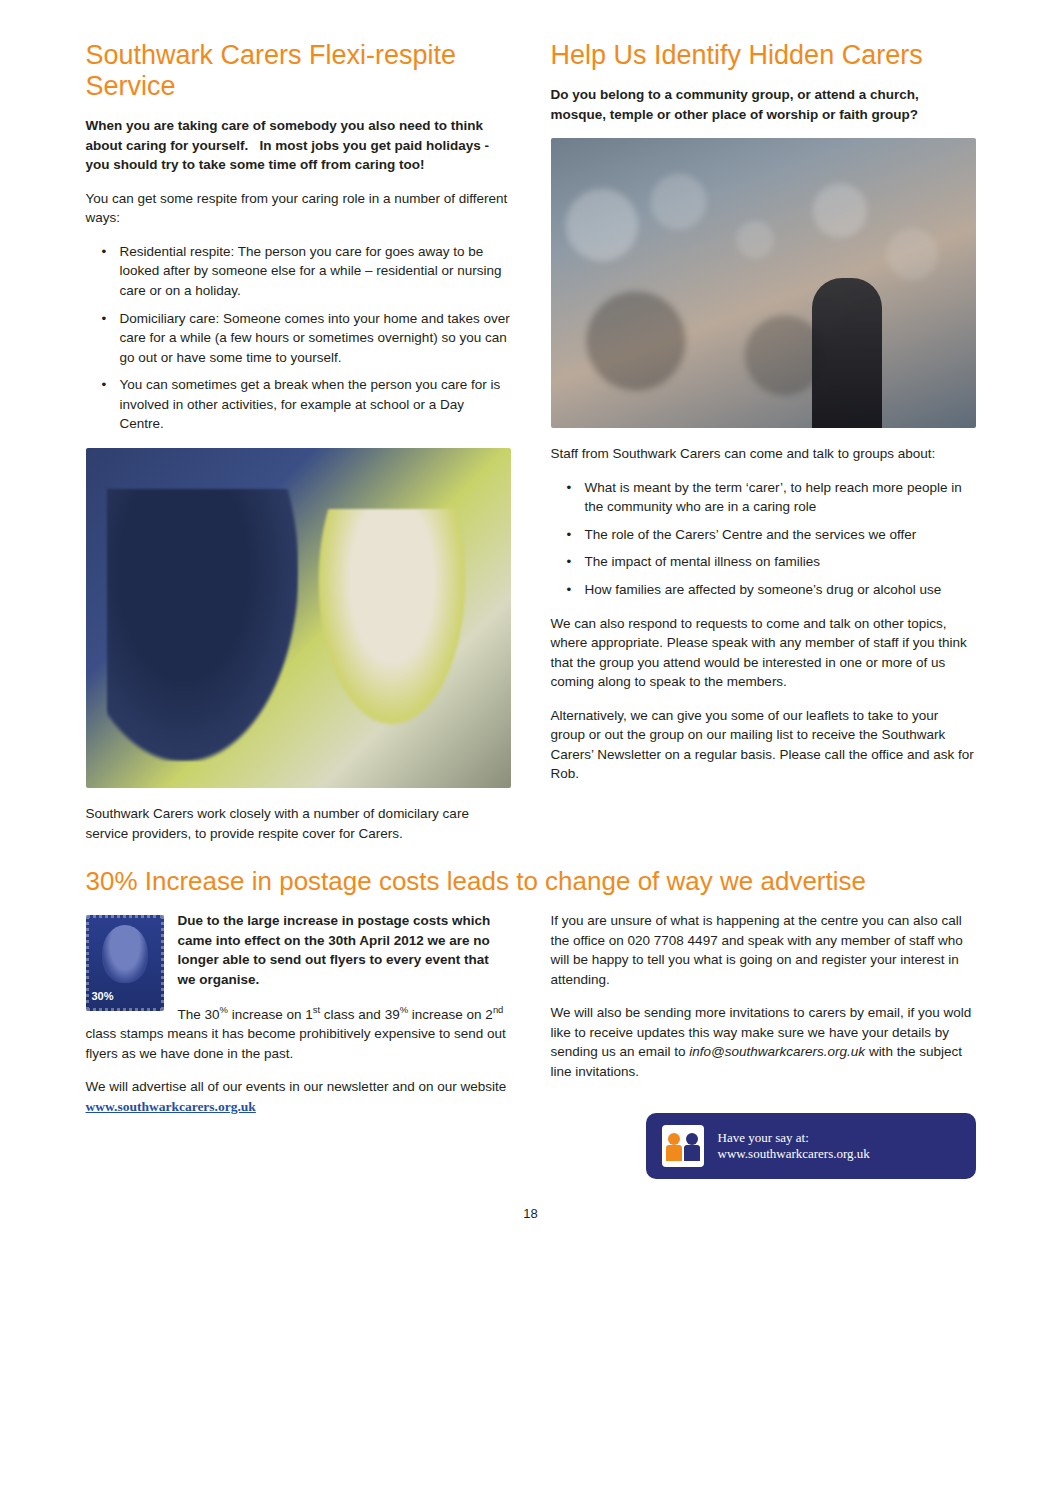Southwark Carers Flexi-respite Service
When you are taking care of somebody you also need to think about caring for yourself. In most jobs you get paid holidays - you should try to take some time off from caring too!
You can get some respite from your caring role in a number of different ways:
Residential respite: The person you care for goes away to be looked after by someone else for a while – residential or nursing care or on a holiday.
Domiciliary care: Someone comes into your home and takes over care for a while (a few hours or sometimes overnight) so you can go out or have some time to yourself.
You can sometimes get a break when the person you care for is involved in other activities, for example at school or a Day Centre.
Southwark Carers work closely with a number of domicilary care service providers, to provide respite cover for Carers.
Help Us Identify Hidden Carers
Do you belong to a community group, or attend a church, mosque, temple or other place of worship or faith group?
Staff from Southwark Carers can come and talk to groups about:
What is meant by the term ‘carer’, to help reach more people in the community who are in a caring role
The role of the Carers’ Centre and the services we offer
The impact of mental illness on families
How families are affected by someone’s drug or alcohol use
We can also respond to requests to come and talk on other topics, where appropriate. Please speak with any member of staff if you think that the group you attend would be interested in one or more of us coming along to speak to the members.
Alternatively, we can give you some of our leaflets to take to your group or out the group on our mailing list to receive the Southwark Carers’ Newsletter on a regular basis. Please call the office and ask for Rob.
30% Increase in postage costs leads to change of way we advertise
30%
Due to the large increase in postage costs which came into effect on the 30th April 2012 we are no longer able to send out flyers to every event that we organise.
The 30% increase on 1st class and 39% increase on 2nd class stamps means it has become prohibitively expensive to send out flyers as we have done in the past.
We will advertise all of our events in our newsletter and on our website www.southwarkcarers.org.uk
If you are unsure of what is happening at the centre you can also call the office on 020 7708 4497 and speak with any member of staff who will be happy to tell you what is going on and register your interest in attending.
We will also be sending more invitations to carers by email, if you wold like to receive updates this way make sure we have your details by sending us an email to info@southwarkcarers.org.uk with the subject line invitations.
Have your say at:
www.southwarkcarers.org.uk
18